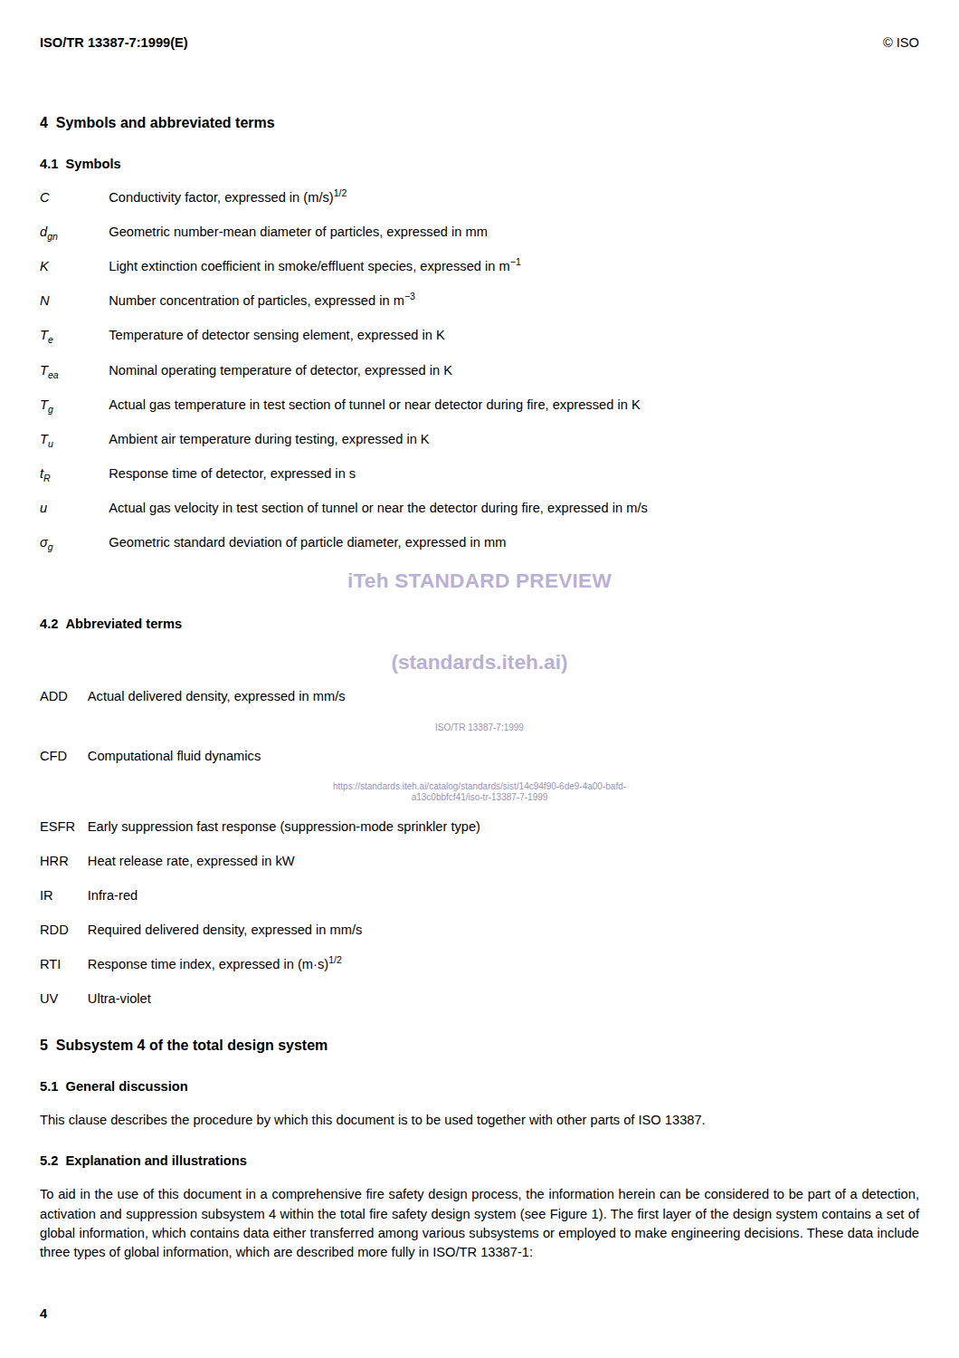ISO/TR 13387-7:1999(E) © ISO
4 Symbols and abbreviated terms
4.1 Symbols
C
Conductivity factor, expressed in (m/s)1/2
dgn
Geometric number-mean diameter of particles, expressed in mm
K
Light extinction coefficient in smoke/effluent species, expressed in m−1
N
Number concentration of particles, expressed in m−3
Te
Temperature of detector sensing element, expressed in K
Tea
Nominal operating temperature of detector, expressed in K
Tg
Actual gas temperature in test section of tunnel or near detector during fire, expressed in K
Tu
Ambient air temperature during testing, expressed in K
tR
Response time of detector, expressed in s
u
Actual gas velocity in test section of tunnel or near the detector during fire, expressed in m/s
σg
Geometric standard deviation of particle diameter, expressed in mm
iTeh STANDARD PREVIEW
4.2 Abbreviated terms
(standards.iteh.ai)
ADD
Actual delivered density, expressed in mm/s
ISO/TR 13387-7:1999
CFD
Computational fluid dynamics
https://standards.iteh.ai/catalog/standards/sist/14c94f90-6de9-4a00-bafd-
a13c0bbfcf41/iso-tr-13387-7-1999
ESFR
Early suppression fast response (suppression-mode sprinkler type)
HRR
Heat release rate, expressed in kW
IR
Infra-red
RDD
Required delivered density, expressed in mm/s
RTI
Response time index, expressed in (m·s)1/2
UV
Ultra-violet
5 Subsystem 4 of the total design system
5.1 General discussion
This clause describes the procedure by which this document is to be used together with other parts of ISO 13387.
5.2 Explanation and illustrations
To aid in the use of this document in a comprehensive fire safety design process, the information herein can be considered to be part of a detection, activation and suppression subsystem 4 within the total fire safety design system (see Figure 1). The first layer of the design system contains a set of global information, which contains data either transferred among various subsystems or employed to make engineering decisions. These data include three types of global information, which are described more fully in ISO/TR 13387-1:
4